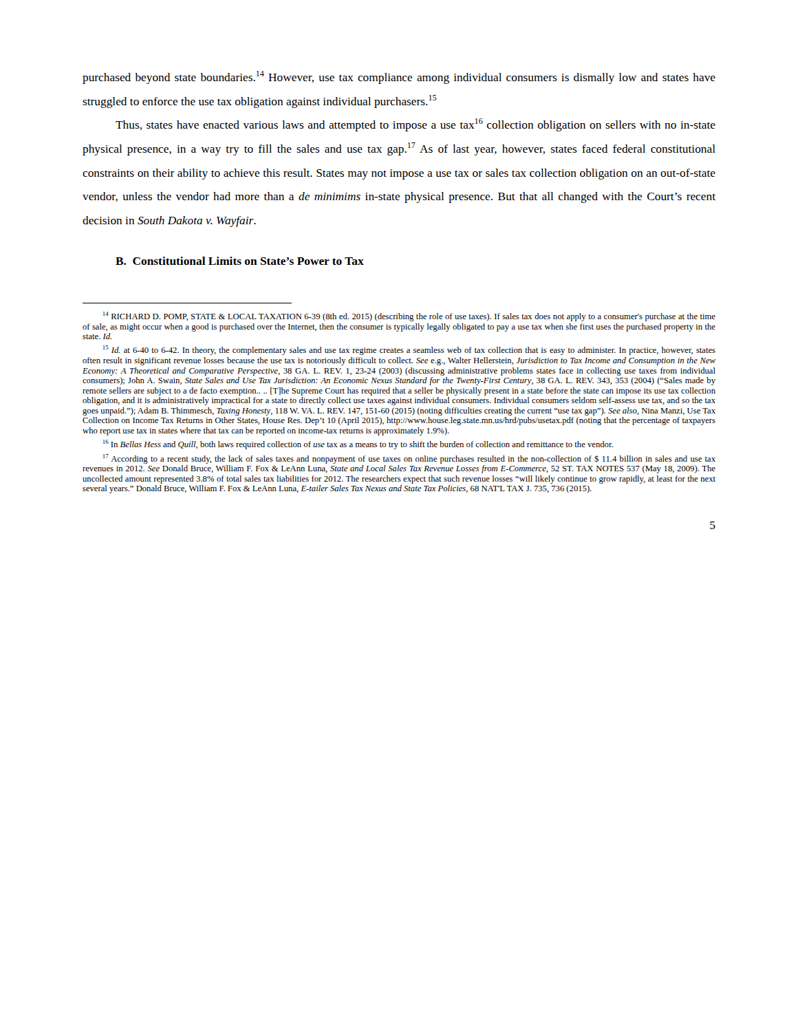purchased beyond state boundaries.14 However, use tax compliance among individual consumers is dismally low and states have struggled to enforce the use tax obligation against individual purchasers.15
Thus, states have enacted various laws and attempted to impose a use tax16 collection obligation on sellers with no in-state physical presence, in a way try to fill the sales and use tax gap.17 As of last year, however, states faced federal constitutional constraints on their ability to achieve this result. States may not impose a use tax or sales tax collection obligation on an out-of-state vendor, unless the vendor had more than a de minimims in-state physical presence. But that all changed with the Court’s recent decision in South Dakota v. Wayfair.
B. Constitutional Limits on State’s Power to Tax
14 RICHARD D. POMP, STATE & LOCAL TAXATION 6-39 (8th ed. 2015) (describing the role of use taxes). If sales tax does not apply to a consumer's purchase at the time of sale, as might occur when a good is purchased over the Internet, then the consumer is typically legally obligated to pay a use tax when she first uses the purchased property in the state. Id.
15 Id. at 6-40 to 6-42. In theory, the complementary sales and use tax regime creates a seamless web of tax collection that is easy to administer. In practice, however, states often result in significant revenue losses because the use tax is notoriously difficult to collect. See e.g., Walter Hellerstein, Jurisdiction to Tax Income and Consumption in the New Economy: A Theoretical and Comparative Perspective, 38 GA. L. REV. 1, 23-24 (2003) (discussing administrative problems states face in collecting use taxes from individual consumers); John A. Swain, State Sales and Use Tax Jurisdiction: An Economic Nexus Standard for the Twenty-First Century, 38 GA. L. REV. 343, 353 (2004) (“Sales made by remote sellers are subject to a de facto exemption.. .. [T]he Supreme Court has required that a seller be physically present in a state before the state can impose its use tax collection obligation, and it is administratively impractical for a state to directly collect use taxes against individual consumers. Individual consumers seldom self-assess use tax, and so the tax goes unpaid.”); Adam B. Thimmesch, Taxing Honesty, 118 W. VA. L. REV. 147, 151-60 (2015) (noting difficulties creating the current “use tax gap”). See also, Nina Manzi, Use Tax Collection on Income Tax Returns in Other States, House Res. Dep’t 10 (April 2015), http://www.house.leg.state.mn.us/hrd/pubs/usetax.pdf (noting that the percentage of taxpayers who report use tax in states where that tax can be reported on income-tax returns is approximately 1.9%).
16 In Bellas Hess and Quill, both laws required collection of use tax as a means to try to shift the burden of collection and remittance to the vendor.
17 According to a recent study, the lack of sales taxes and nonpayment of use taxes on online purchases resulted in the non-collection of $ 11.4 billion in sales and use tax revenues in 2012. See Donald Bruce, William F. Fox & LeAnn Luna, State and Local Sales Tax Revenue Losses from E-Commerce, 52 ST. TAX NOTES 537 (May 18, 2009). The uncollected amount represented 3.8% of total sales tax liabilities for 2012. The researchers expect that such revenue losses “will likely continue to grow rapidly, at least for the next several years.” Donald Bruce, William F. Fox & LeAnn Luna, E-tailer Sales Tax Nexus and State Tax Policies, 68 NAT'L TAX J. 735, 736 (2015).
5